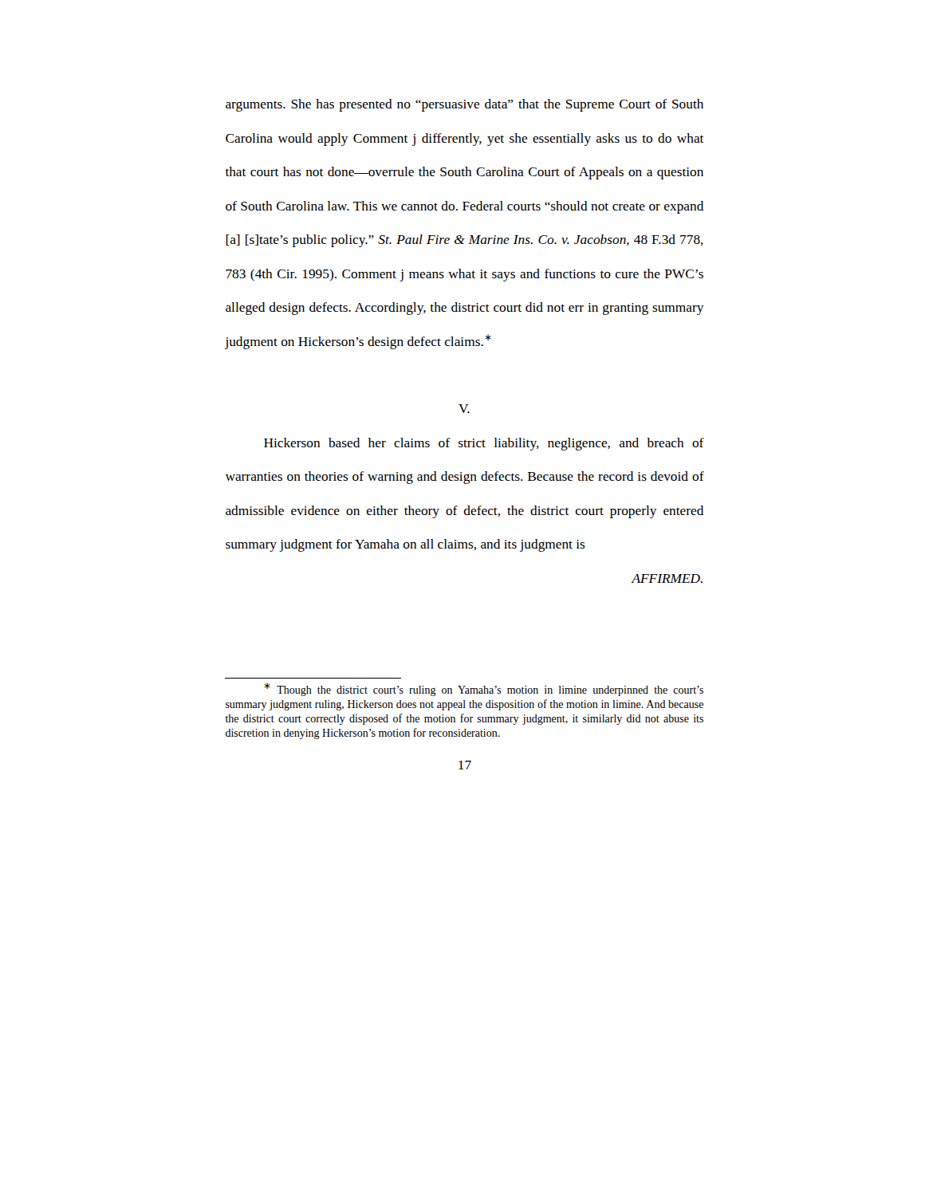arguments. She has presented no “persuasive data” that the Supreme Court of South Carolina would apply Comment j differently, yet she essentially asks us to do what that court has not done—overrule the South Carolina Court of Appeals on a question of South Carolina law. This we cannot do. Federal courts “should not create or expand [a] [s]tate’s public policy.” St. Paul Fire & Marine Ins. Co. v. Jacobson, 48 F.3d 778, 783 (4th Cir. 1995). Comment j means what it says and functions to cure the PWC’s alleged design defects. Accordingly, the district court did not err in granting summary judgment on Hickerson’s design defect claims.∗
V.
Hickerson based her claims of strict liability, negligence, and breach of warranties on theories of warning and design defects. Because the record is devoid of admissible evidence on either theory of defect, the district court properly entered summary judgment for Yamaha on all claims, and its judgment is
AFFIRMED.
∗ Though the district court’s ruling on Yamaha’s motion in limine underpinned the court’s summary judgment ruling, Hickerson does not appeal the disposition of the motion in limine. And because the district court correctly disposed of the motion for summary judgment, it similarly did not abuse its discretion in denying Hickerson’s motion for reconsideration.
17